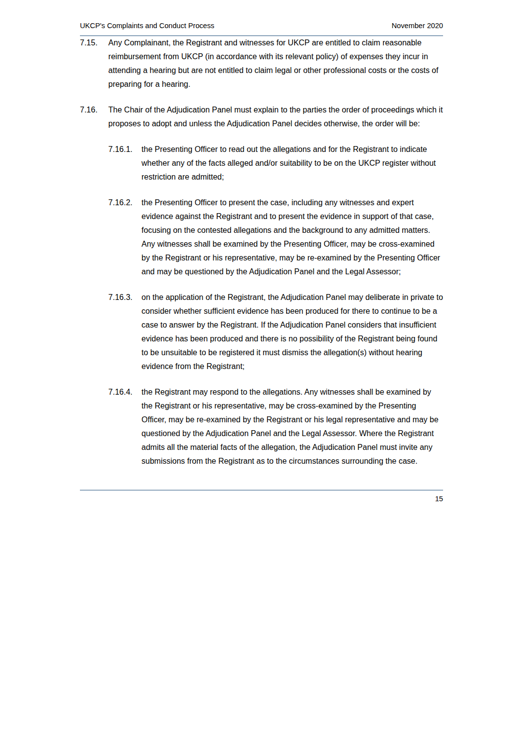UKCP's Complaints and Conduct Process November 2020
7.15. Any Complainant, the Registrant and witnesses for UKCP are entitled to claim reasonable reimbursement from UKCP (in accordance with its relevant policy) of expenses they incur in attending a hearing but are not entitled to claim legal or other professional costs or the costs of preparing for a hearing.
7.16. The Chair of the Adjudication Panel must explain to the parties the order of proceedings which it proposes to adopt and unless the Adjudication Panel decides otherwise, the order will be:
7.16.1. the Presenting Officer to read out the allegations and for the Registrant to indicate whether any of the facts alleged and/or suitability to be on the UKCP register without restriction are admitted;
7.16.2. the Presenting Officer to present the case, including any witnesses and expert evidence against the Registrant and to present the evidence in support of that case, focusing on the contested allegations and the background to any admitted matters. Any witnesses shall be examined by the Presenting Officer, may be cross-examined by the Registrant or his representative, may be re-examined by the Presenting Officer and may be questioned by the Adjudication Panel and the Legal Assessor;
7.16.3. on the application of the Registrant, the Adjudication Panel may deliberate in private to consider whether sufficient evidence has been produced for there to continue to be a case to answer by the Registrant. If the Adjudication Panel considers that insufficient evidence has been produced and there is no possibility of the Registrant being found to be unsuitable to be registered it must dismiss the allegation(s) without hearing evidence from the Registrant;
7.16.4. the Registrant may respond to the allegations. Any witnesses shall be examined by the Registrant or his representative, may be cross-examined by the Presenting Officer, may be re-examined by the Registrant or his legal representative and may be questioned by the Adjudication Panel and the Legal Assessor. Where the Registrant admits all the material facts of the allegation, the Adjudication Panel must invite any submissions from the Registrant as to the circumstances surrounding the case.
15